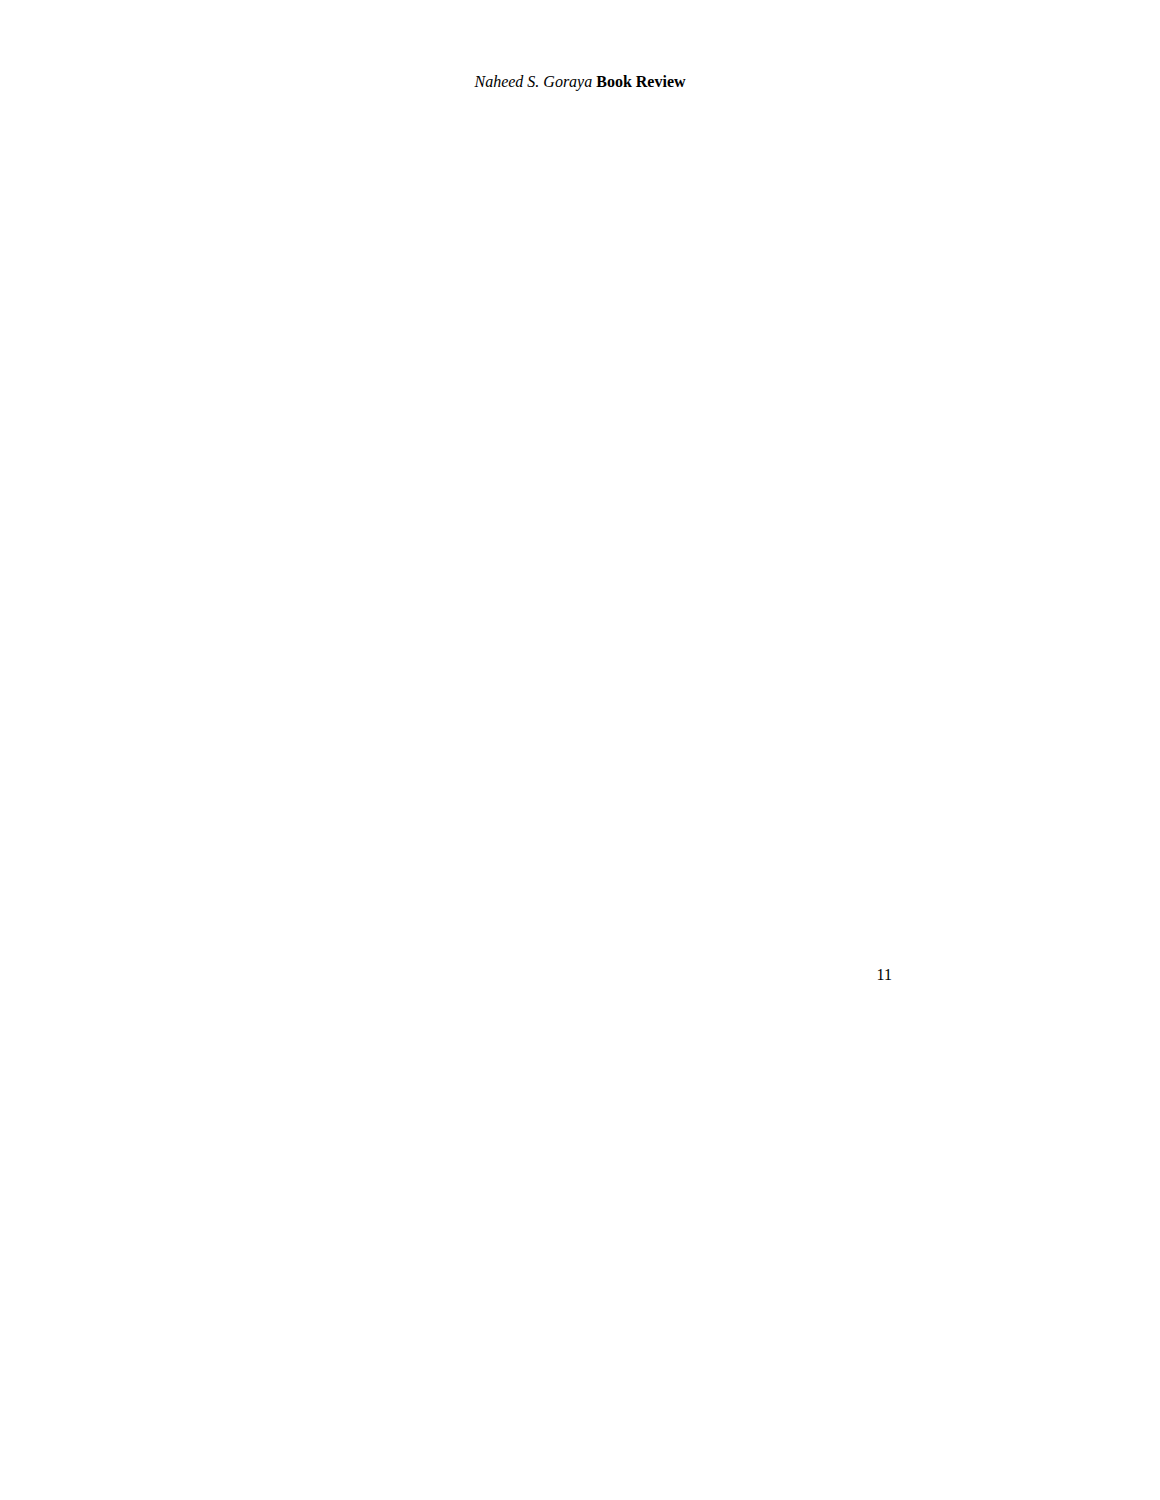Naheed S. Goraya Book Review
11